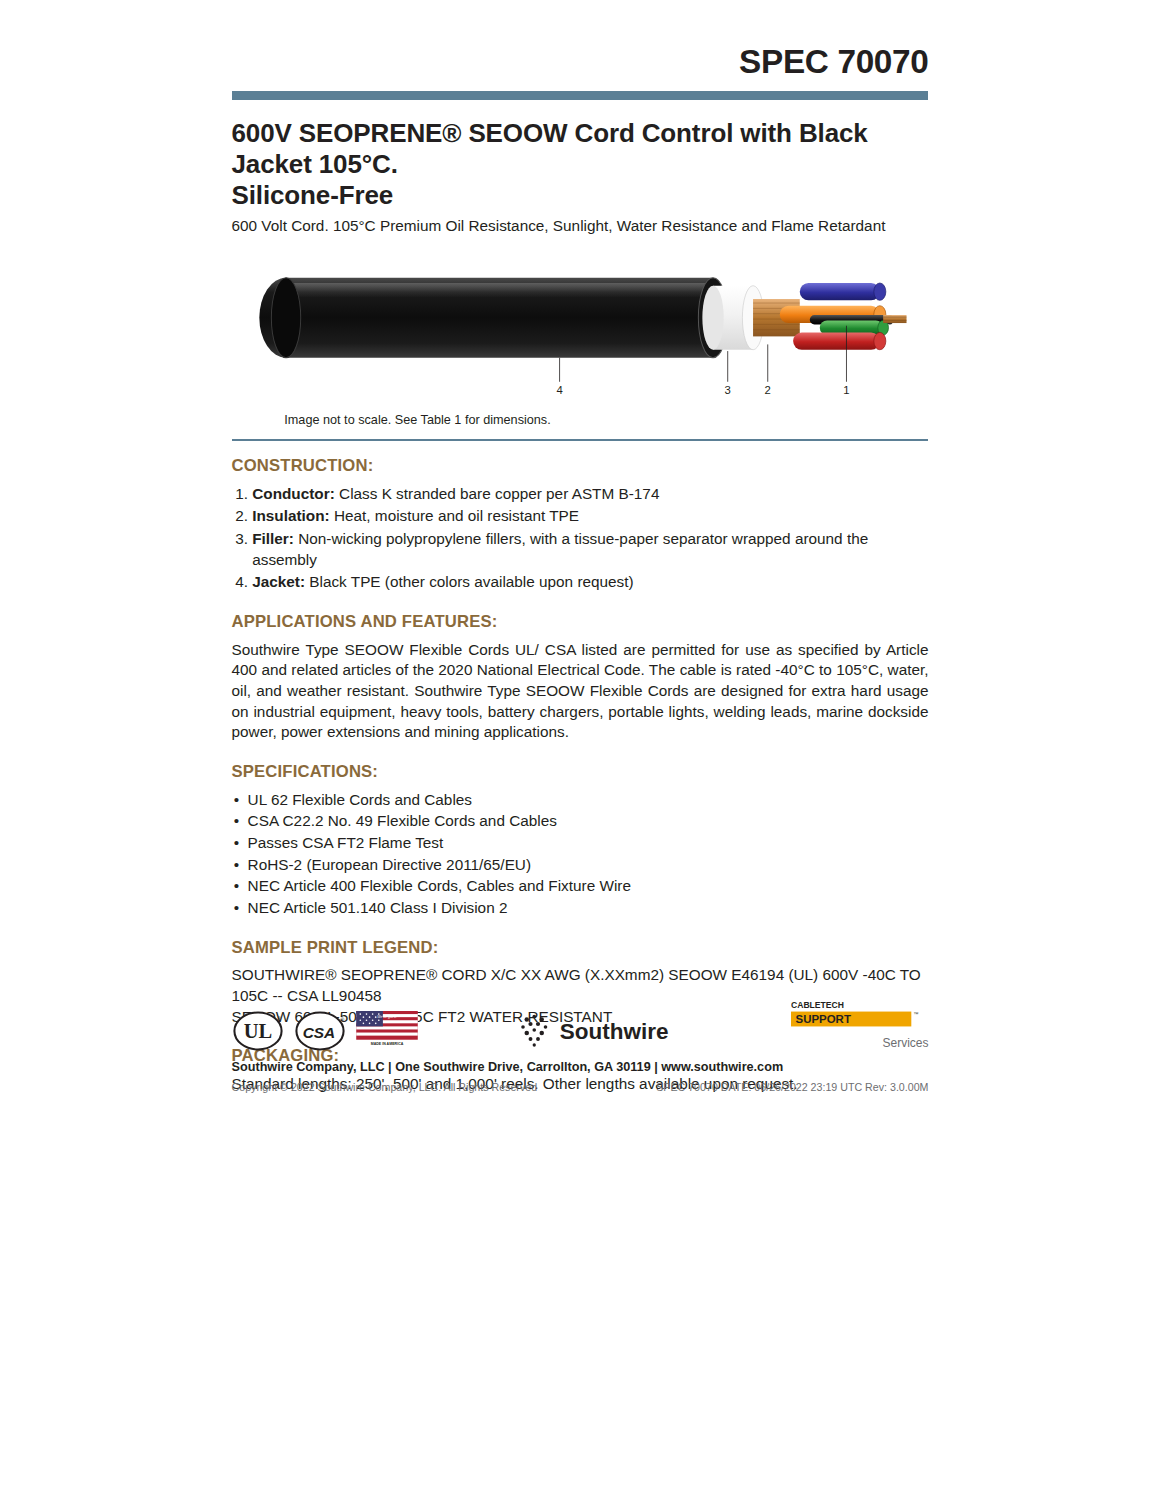SPEC 70070
600V SEOPRENE® SEOOW Cord Control with Black Jacket 105°C.
Silicone-Free
600 Volt Cord. 105°C Premium Oil Resistance, Sunlight, Water Resistance and Flame Retardant
4 3 2 1
Image not to scale. See Table 1 for dimensions.
CONSTRUCTION:
Conductor: Class K stranded bare copper per ASTM B-174
Insulation: Heat, moisture and oil resistant TPE
Filler: Non-wicking polypropylene fillers, with a tissue-paper separator wrapped around the assembly
Jacket: Black TPE (other colors available upon request)
APPLICATIONS AND FEATURES:
Southwire Type SEOOW Flexible Cords UL/ CSA listed are permitted for use as specified by Article 400 and related articles of the 2020 National Electrical Code. The cable is rated -40°C to 105°C, water, oil, and weather resistant. Southwire Type SEOOW Flexible Cords are designed for extra hard usage on industrial equipment, heavy tools, battery chargers, portable lights, welding leads, marine dockside power, power extensions and mining applications.
SPECIFICATIONS:
UL 62 Flexible Cords and Cables
CSA C22.2 No. 49 Flexible Cords and Cables
Passes CSA FT2 Flame Test
RoHS-2 (European Directive 2011/65/EU)
NEC Article 400 Flexible Cords, Cables and Fixture Wire
NEC Article 501.140 Class I Division 2
SAMPLE PRINT LEGEND:
SOUTHWIRE® SEOPRENE® CORD X/C XX AWG (X.XXmm2) SEOOW E46194 (UL) 600V -40C TO 105C -- CSA LL90458
SEOOW 600V -50C TO 105C FT2 WATER RESISTANT
PACKAGING:
Standard lengths: 250', 500' and 1,000' reels. Other lengths available upon request.
UL ® CSA ® We've got it. MADE IN AMERICA
Southwire
CABLETECH SUPPORT ™
Services
Southwire Company, LLC | One Southwire Drive, Carrollton, GA 30119 | www.southwire.com
Copyright © 2022 Southwire Company, LLC. All Rights Reserved SPEC 70070 DATE: 06/26/2022 23:19 UTC Rev: 3.0.00M